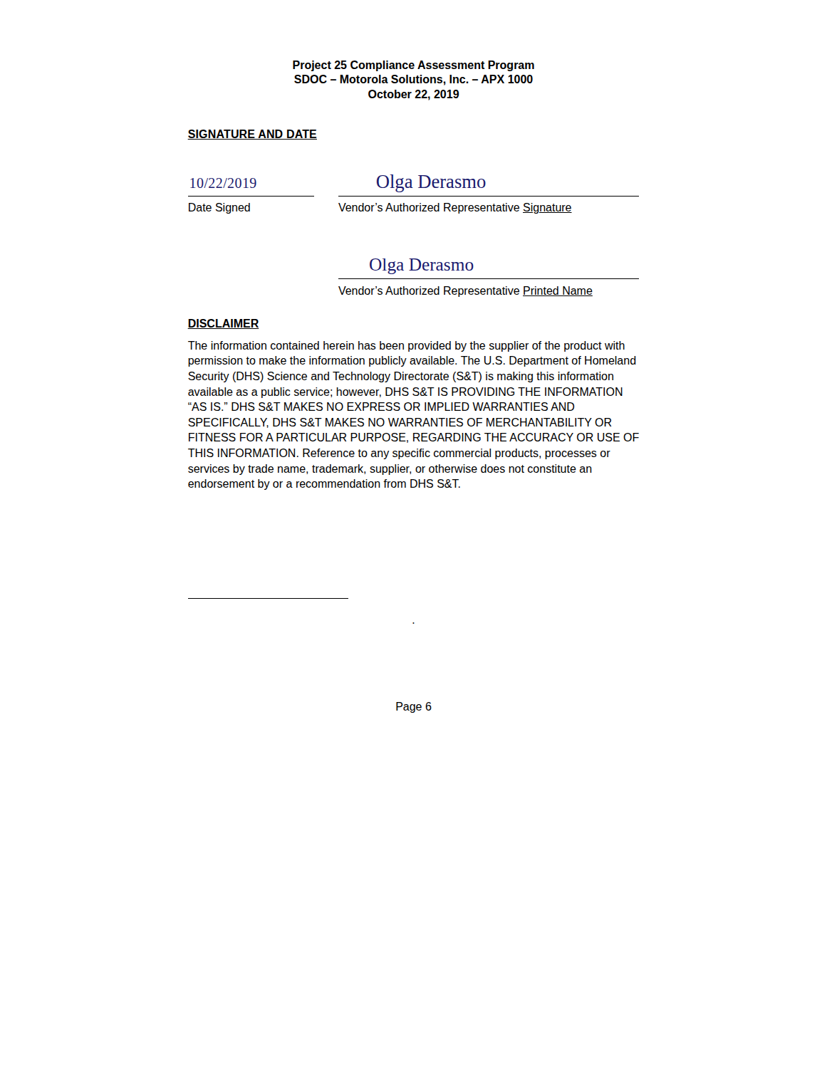Project 25 Compliance Assessment Program
SDOC – Motorola Solutions, Inc. – APX 1000
October 22, 2019
SIGNATURE AND DATE
10/22/2019
Olga Derasmo
Date Signed
Vendor’s Authorized Representative Signature
Olga Derasmo
Vendor’s Authorized Representative Printed Name
DISCLAIMER
The information contained herein has been provided by the supplier of the product with permission to make the information publicly available. The U.S. Department of Homeland Security (DHS) Science and Technology Directorate (S&T) is making this information available as a public service; however, DHS S&T IS PROVIDING THE INFORMATION “AS IS.” DHS S&T MAKES NO EXPRESS OR IMPLIED WARRANTIES AND SPECIFICALLY, DHS S&T MAKES NO WARRANTIES OF MERCHANTABILITY OR FITNESS FOR A PARTICULAR PURPOSE, REGARDING THE ACCURACY OR USE OF THIS INFORMATION. Reference to any specific commercial products, processes or services by trade name, trademark, supplier, or otherwise does not constitute an endorsement by or a recommendation from DHS S&T.
·
Page 6